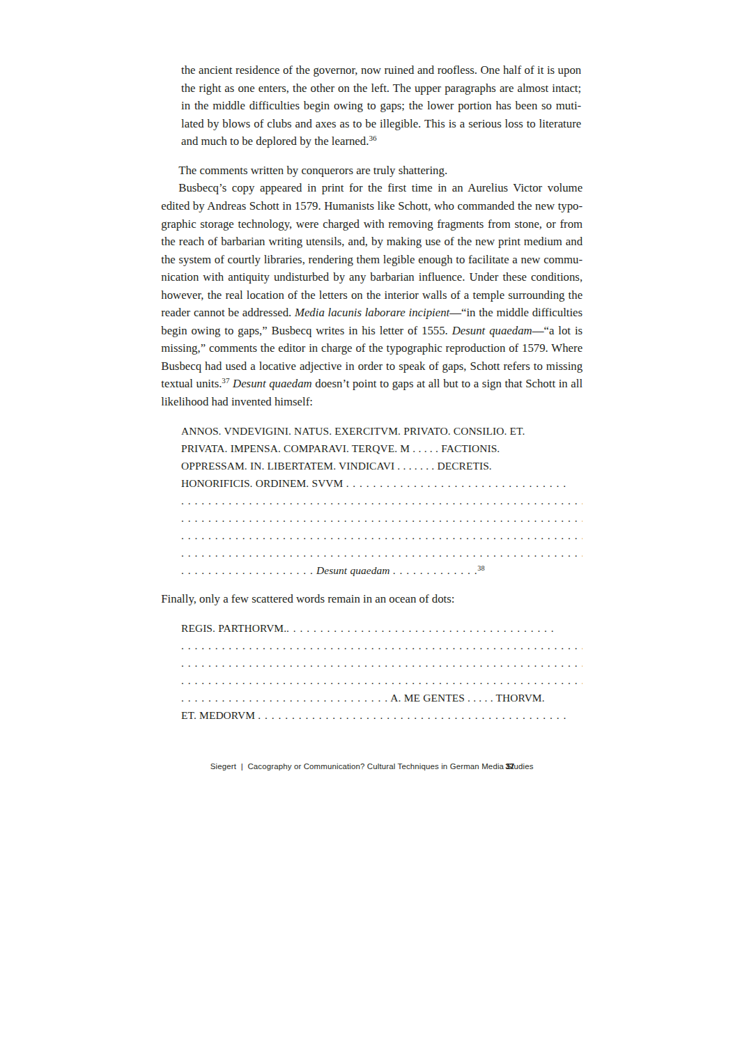the ancient residence of the governor, now ruined and roofless. One half of it is upon the right as one enters, the other on the left. The upper paragraphs are almost intact; in the middle difficulties begin owing to gaps; the lower portion has been so mutilated by blows of clubs and axes as to be illegible. This is a serious loss to literature and much to be deplored by the learned.36
The comments written by conquerors are truly shattering.
Busbecq’s copy appeared in print for the first time in an Aurelius Victor volume edited by Andreas Schott in 1579. Humanists like Schott, who commanded the new typographic storage technology, were charged with removing fragments from stone, or from the reach of barbarian writing utensils, and, by making use of the new print medium and the system of courtly libraries, rendering them legible enough to facilitate a new communication with antiquity undisturbed by any barbarian influence. Under these conditions, however, the real location of the letters on the interior walls of a temple surrounding the reader cannot be addressed. Media lacunis laborare incipient—“in the middle difficulties begin owing to gaps,” Busbecq writes in his letter of 1555. Desunt quaedam—“a lot is missing,” comments the editor in charge of the typographic reproduction of 1579. Where Busbecq had used a locative adjective in order to speak of gaps, Schott refers to missing textual units.37 Desunt quaedam doesn’t point to gaps at all but to a sign that Schott in all likelihood had invented himself:
ANNOS. VNDEVIGINI. NATUS. EXERCITVM. PRIVATO. CONSILIO. ET. PRIVATA. IMPENSA. COMPARAVI. TERQVE. M . . . . . FACTIONIS. OPPRESSAM. IN. LIBERTATEM. VINDICAVI . . . . . . . DECRETIS. HONORIFICIS. ORDINEM. SVVM . . . . . . . . . . . . . . . . . . . . . . . . . . . . . . . . . . . . . . . . . . . . . . . . . . . . . . . . . . . . . . . . . . . . . . . . . . . . . . . . . . . . . . . . . . . . . . . . . . . . . . . . . . . . . . . . . . . . . . . . . . . . . . . . . . . . . . . . . . . . . . . . . . . . . . . . . . . . . . . . . . . . . . . . . . . . . . . . . . . . . . . . . . . . . . . . . . . . . . . . . . . . . . . . . . . . . . . . . . . . . . . . . . . . . . . . . . . . . . . . . . . . . . . . . . . . . . . . . . . . . . . . . . . . . . . . . . . . . . . . . . . . . . . . . . . . . . . . . . . . . Desunt quaedam . . . . . . . . . . . . .38
Finally, only a few scattered words remain in an ocean of dots:
REGIS. PARTHORVM.. . . . . . . . . . . . . . . . . . . . . . . . . . . . . . . . . . . . . . . . . . . . . . . . . . . . . . . . . . . . . . . . . . . . . . . . . . . . . . . . . . . . . . . . . . . . . . . . . . . . . . . . . . . . . . . . . . . . . . . . . . . . . . . . . . . . . . . . . . . . . . . . . . . . . . . . . . . . . . . . . . . . . . . . . . . . . . . . . . . . . . . . . . . . . . . . . . . . . . . . . . . . . . . . . . . . . . . . . . . . . . . . . . . . . . . . . . . . . . . . . . . . . . . . . . . . . . . . . A. ME GENTES . . . . . THORVM. ET. MEDORVM . . . . . . . . . . . . . . . . . . . . . . . . . . . . . . . . . . . . . . . . . . . . . .
Siegert | Cacography or Communication? Cultural Techniques in German Media Studies 37